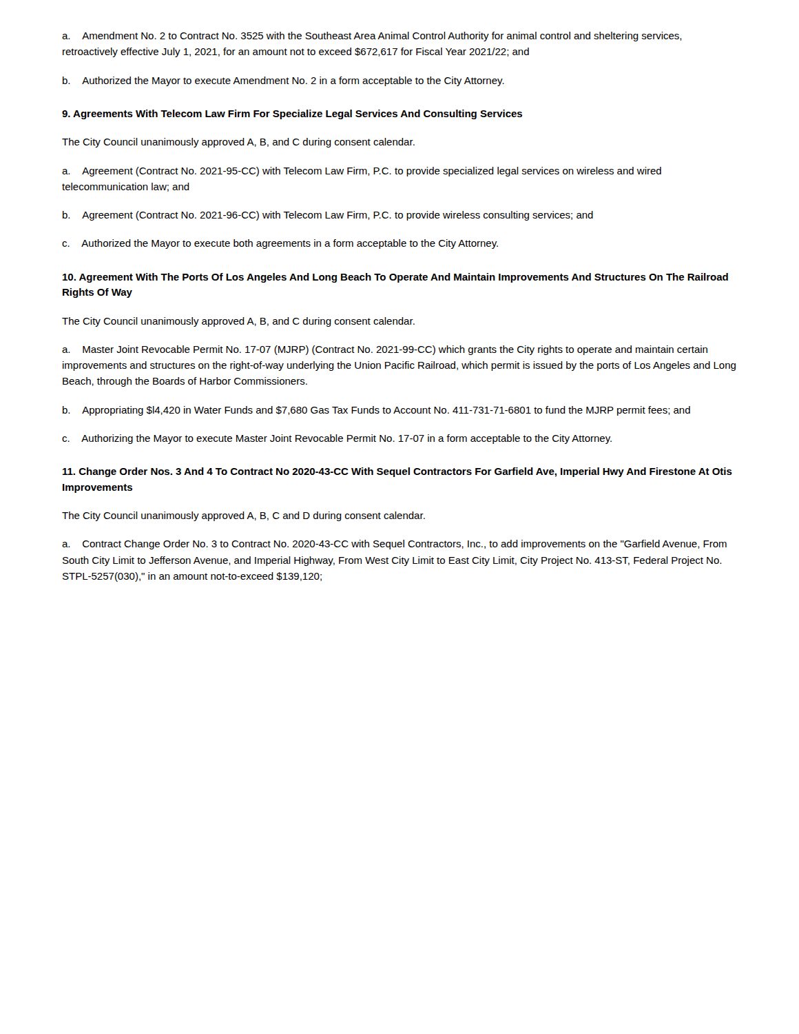a. Amendment No. 2 to Contract No. 3525 with the Southeast Area Animal Control Authority for animal control and sheltering services, retroactively effective July 1, 2021, for an amount not to exceed $672,617 for Fiscal Year 2021/22; and
b. Authorized the Mayor to execute Amendment No. 2 in a form acceptable to the City Attorney.
9. Agreements With Telecom Law Firm For Specialize Legal Services And Consulting Services
The City Council unanimously approved A, B, and C during consent calendar.
a. Agreement (Contract No. 2021-95-CC) with Telecom Law Firm, P.C. to provide specialized legal services on wireless and wired telecommunication law; and
b. Agreement (Contract No. 2021-96-CC) with Telecom Law Firm, P.C. to provide wireless consulting services; and
c. Authorized the Mayor to execute both agreements in a form acceptable to the City Attorney.
10. Agreement With The Ports Of Los Angeles And Long Beach To Operate And Maintain Improvements And Structures On The Railroad Rights Of Way
The City Council unanimously approved A, B, and C during consent calendar.
a. Master Joint Revocable Permit No. 17-07 (MJRP) (Contract No. 2021-99-CC) which grants the City rights to operate and maintain certain improvements and structures on the right-of-way underlying the Union Pacific Railroad, which permit is issued by the ports of Los Angeles and Long Beach, through the Boards of Harbor Commissioners.
b. Appropriating $l4,420 in Water Funds and $7,680 Gas Tax Funds to Account No. 411-731-71-6801 to fund the MJRP permit fees; and
c. Authorizing the Mayor to execute Master Joint Revocable Permit No. 17-07 in a form acceptable to the City Attorney.
11. Change Order Nos. 3 And 4 To Contract No 2020-43-CC With Sequel Contractors For Garfield Ave, Imperial Hwy And Firestone At Otis Improvements
The City Council unanimously approved A, B, C and D during consent calendar.
a. Contract Change Order No. 3 to Contract No. 2020-43-CC with Sequel Contractors, Inc., to add improvements on the "Garfield Avenue, From South City Limit to Jefferson Avenue, and Imperial Highway, From West City Limit to East City Limit, City Project No. 413-ST, Federal Project No. STPL-5257(030)," in an amount not-to-exceed $139,120;